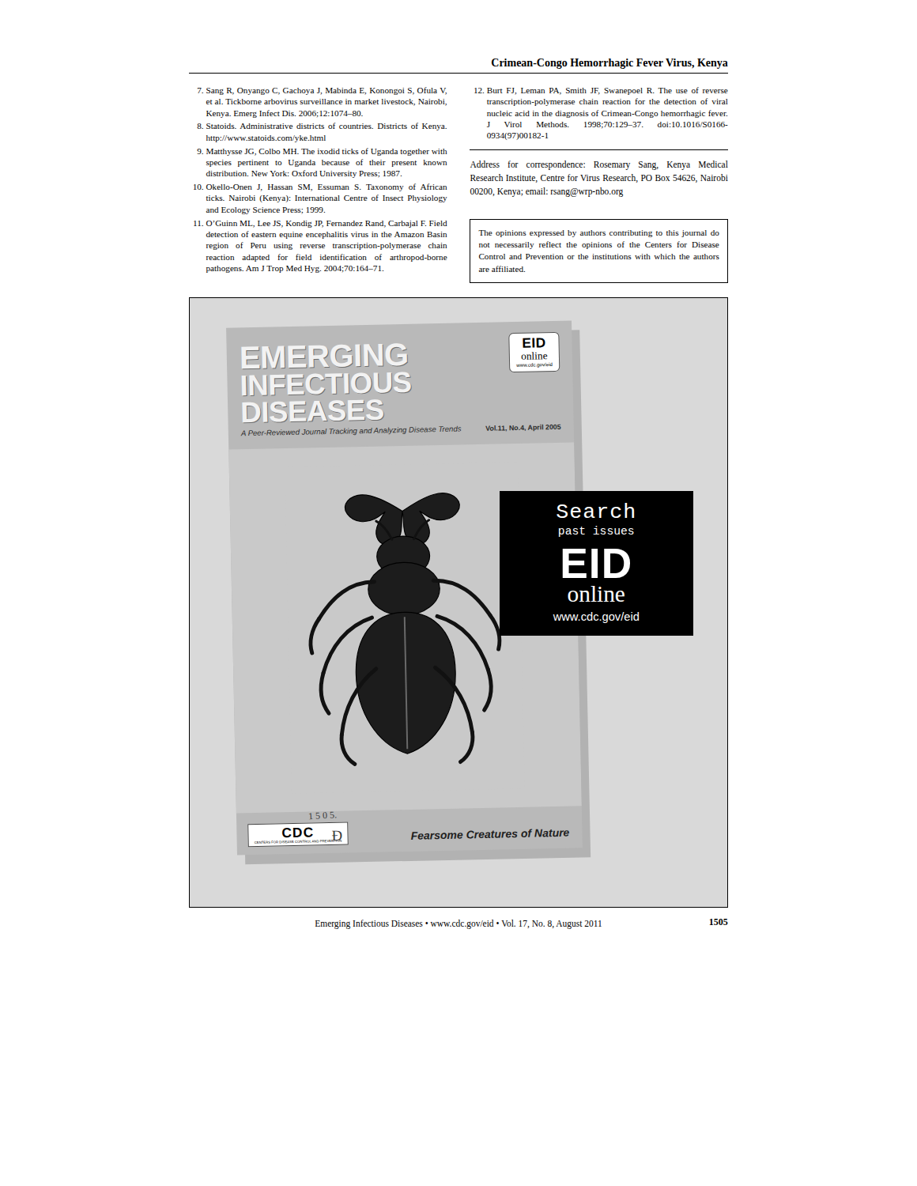Crimean-Congo Hemorrhagic Fever Virus, Kenya
Sang R, Onyango C, Gachoya J, Mabinda E, Konongoi S, Ofula V, et al. Tickborne arbovirus surveillance in market livestock, Nairobi, Kenya. Emerg Infect Dis. 2006;12:1074–80.
Statoids. Administrative districts of countries. Districts of Kenya. http://www.statoids.com/yke.html
Matthysse JG, Colbo MH. The ixodid ticks of Uganda together with species pertinent to Uganda because of their present known distribution. New York: Oxford University Press; 1987.
Okello-Onen J, Hassan SM, Essuman S. Taxonomy of African ticks. Nairobi (Kenya): International Centre of Insect Physiology and Ecology Science Press; 1999.
O’Guinn ML, Lee JS, Kondig JP, Fernandez Rand, Carbajal F. Field detection of eastern equine encephalitis virus in the Amazon Basin region of Peru using reverse transcription-polymerase chain reaction adapted for field identification of arthropod-borne pathogens. Am J Trop Med Hyg. 2004;70:164–71.
Burt FJ, Leman PA, Smith JF, Swanepoel R. The use of reverse transcription-polymerase chain reaction for the detection of viral nucleic acid in the diagnosis of Crimean-Congo hemorrhagic fever. J Virol Methods. 1998;70:129–37. doi:10.1016/S0166-0934(97)00182-1
Address for correspondence: Rosemary Sang, Kenya Medical Research Institute, Centre for Virus Research, PO Box 54626, Nairobi 00200, Kenya; email: rsang@wrp-nbo.org
The opinions expressed by authors contributing to this journal do not necessarily reflect the opinions of the Centers for Disease Control and Prevention or the institutions with which the authors are affiliated.
EID online www.cdc.gov/eid
EMERGING INFECTIOUS DISEASES
A Peer-Reviewed Journal Tracking and Analyzing Disease Trends Vol.11, No.4, April 2005
CDC CENTERS FOR DISEASE CONTROL AND PREVENTION
Fearsome Creatures of Nature
1 5 0 5.
Đ
Search
past issues
EID
online
www.cdc.gov/eid
Emerging Infectious Diseases • www.cdc.gov/eid • Vol. 17, No. 8, August 2011
1505